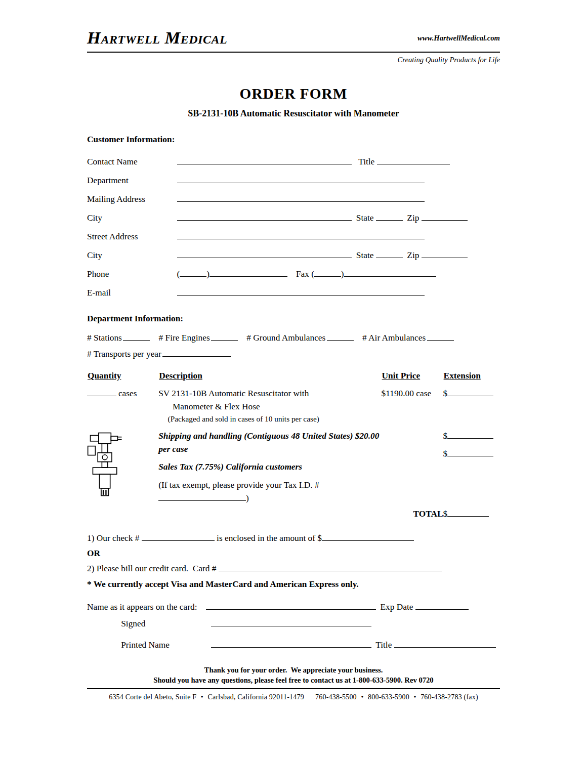Hartwell Medical www.HartwellMedical.com
Creating Quality Products for Life
ORDER FORM
SB-2131-10B Automatic Resuscitator with Manometer
Customer Information:
| Contact Name | Title |
| Department | |
| Mailing Address | |
| City | State Zip |
| Street Address | |
| City | State Zip |
| Phone | ( ) Fax ( ) |
| E-mail | |
Department Information:
# Stations # Fire Engines # Ground Ambulances # Air Ambulances
# Transports per year
| Quantity | Description | Unit Price | Extension |
| --- | --- | --- | --- |
| cases | SV 2131-10B Automatic Resuscitator with Manometer & Flex Hose (Packaged and sold in cases of 10 units per case) | $1190.00 case | $ |
| | Shipping and handling (Contiguous 48 United States) $20.00 per case Sales Tax (7.75%) California customers (If tax exempt, please provide your Tax I.D. # ) | | $ $ |
| | | TOTAL | $ |
1) Our check # is enclosed in the amount of $
OR
2) Please bill our credit card. Card #
* We currently accept Visa and MasterCard and American Express only.
Name as it appears on the card: Exp Date
| Signed | |
| Printed Name | Title |
Thank you for your order. We appreciate your business.
Should you have any questions, please feel free to contact us at 1-800-633-5900. Rev 0720
6354 Corte del Abeto, Suite F • Carlsbad, California 92011-1479 760-438-5500 • 800-633-5900 • 760-438-2783 (fax)